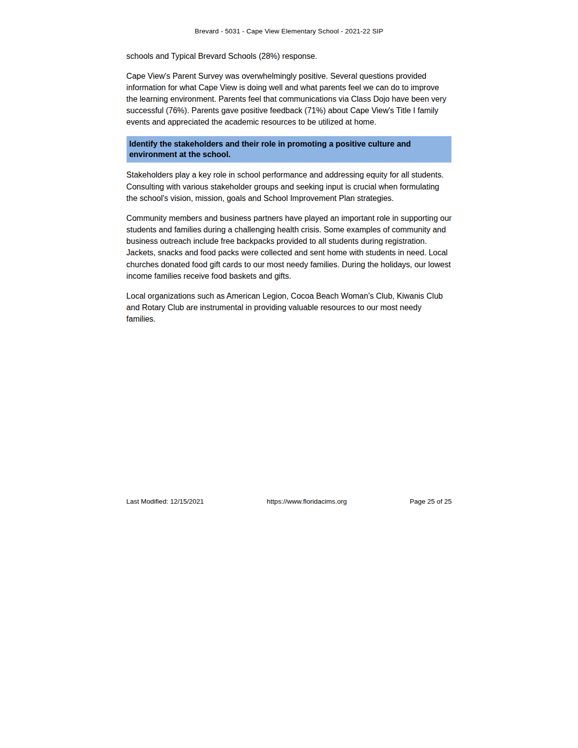Brevard - 5031 - Cape View Elementary School - 2021-22 SIP
schools and Typical Brevard Schools (28%) response.
Cape View's Parent Survey was overwhelmingly positive. Several questions provided information for what Cape View is doing well and what parents feel we can do to improve the learning environment. Parents feel that communications via Class Dojo have been very successful (76%). Parents gave positive feedback (71%) about Cape View's Title I family events and appreciated the academic resources to be utilized at home.
Identify the stakeholders and their role in promoting a positive culture and environment at the school.
Stakeholders play a key role in school performance and addressing equity for all students. Consulting with various stakeholder groups and seeking input is crucial when formulating the school's vision, mission, goals and School Improvement Plan strategies.
Community members and business partners have played an important role in supporting our students and families during a challenging health crisis. Some examples of community and business outreach include free backpacks provided to all students during registration. Jackets, snacks and food packs were collected and sent home with students in need. Local churches donated food gift cards to our most needy families. During the holidays, our lowest income families receive food baskets and gifts.
Local organizations such as American Legion, Cocoa Beach Woman's Club, Kiwanis Club and Rotary Club are instrumental in providing valuable resources to our most needy families.
Last Modified: 12/15/2021
https://www.floridacims.org
Page 25 of 25